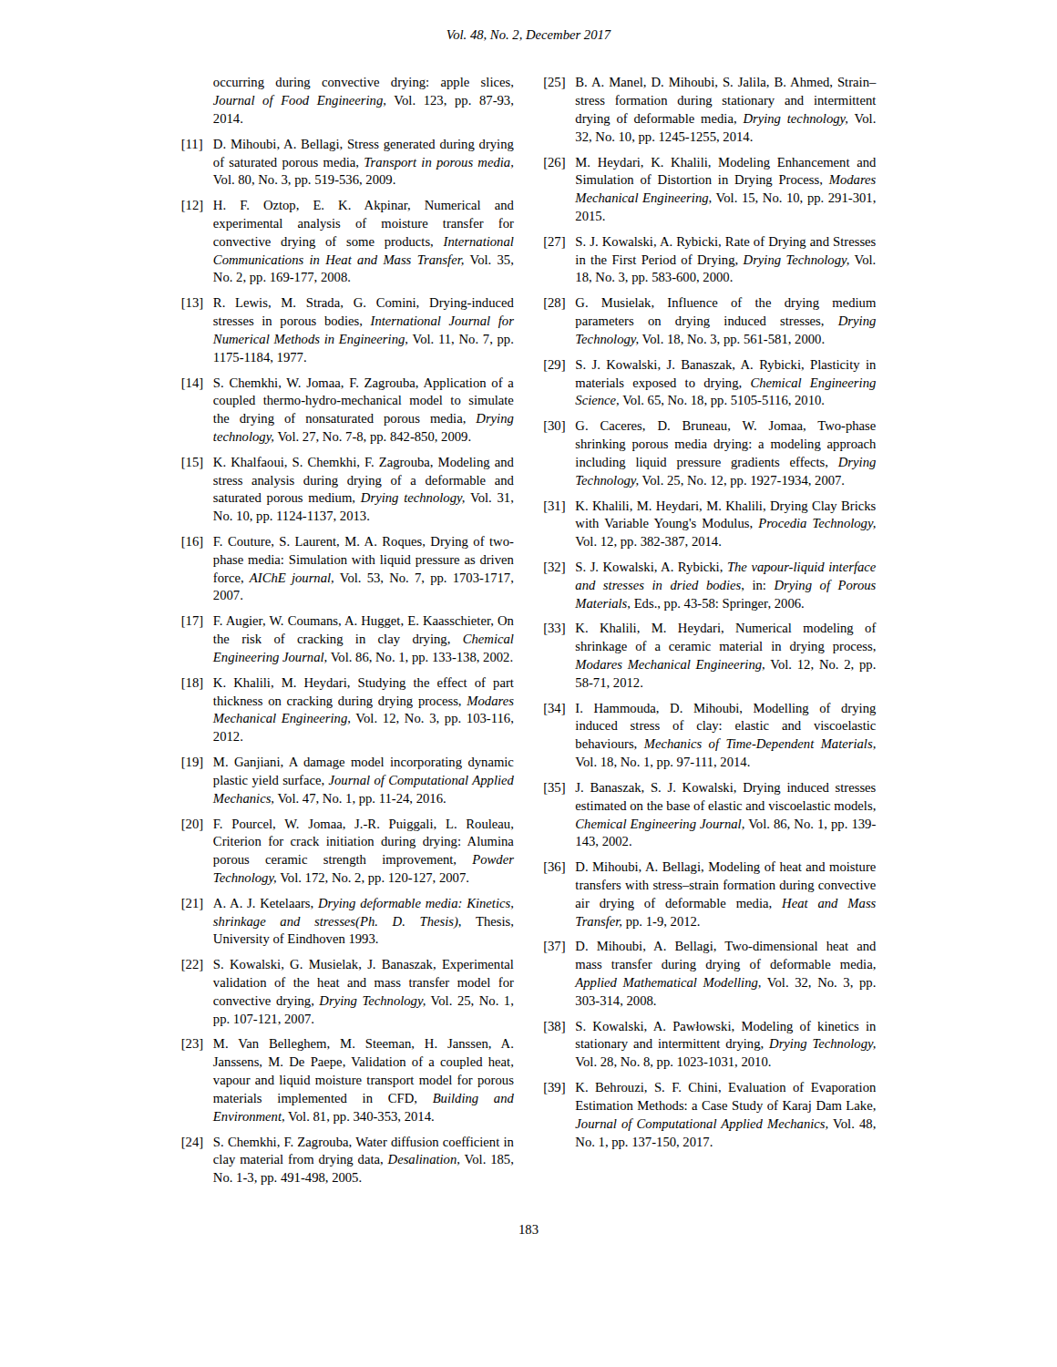Vol. 48, No. 2, December 2017
occurring during convective drying: apple slices, Journal of Food Engineering, Vol. 123, pp. 87-93, 2014.
[11] D. Mihoubi, A. Bellagi, Stress generated during drying of saturated porous media, Transport in porous media, Vol. 80, No. 3, pp. 519-536, 2009.
[12] H. F. Oztop, E. K. Akpinar, Numerical and experimental analysis of moisture transfer for convective drying of some products, International Communications in Heat and Mass Transfer, Vol. 35, No. 2, pp. 169-177, 2008.
[13] R. Lewis, M. Strada, G. Comini, Drying-induced stresses in porous bodies, International Journal for Numerical Methods in Engineering, Vol. 11, No. 7, pp. 1175-1184, 1977.
[14] S. Chemkhi, W. Jomaa, F. Zagrouba, Application of a coupled thermo-hydro-mechanical model to simulate the drying of nonsaturated porous media, Drying technology, Vol. 27, No. 7-8, pp. 842-850, 2009.
[15] K. Khalfaoui, S. Chemkhi, F. Zagrouba, Modeling and stress analysis during drying of a deformable and saturated porous medium, Drying technology, Vol. 31, No. 10, pp. 1124-1137, 2013.
[16] F. Couture, S. Laurent, M. A. Roques, Drying of two-phase media: Simulation with liquid pressure as driven force, AIChE journal, Vol. 53, No. 7, pp. 1703-1717, 2007.
[17] F. Augier, W. Coumans, A. Hugget, E. Kaasschieter, On the risk of cracking in clay drying, Chemical Engineering Journal, Vol. 86, No. 1, pp. 133-138, 2002.
[18] K. Khalili, M. Heydari, Studying the effect of part thickness on cracking during drying process, Modares Mechanical Engineering, Vol. 12, No. 3, pp. 103-116, 2012.
[19] M. Ganjiani, A damage model incorporating dynamic plastic yield surface, Journal of Computational Applied Mechanics, Vol. 47, No. 1, pp. 11-24, 2016.
[20] F. Pourcel, W. Jomaa, J.-R. Puiggali, L. Rouleau, Criterion for crack initiation during drying: Alumina porous ceramic strength improvement, Powder Technology, Vol. 172, No. 2, pp. 120-127, 2007.
[21] A. A. J. Ketelaars, Drying deformable media: Kinetics, shrinkage and stresses(Ph. D. Thesis), Thesis, University of Eindhoven 1993.
[22] S. Kowalski, G. Musielak, J. Banaszak, Experimental validation of the heat and mass transfer model for convective drying, Drying Technology, Vol. 25, No. 1, pp. 107-121, 2007.
[23] M. Van Belleghem, M. Steeman, H. Janssen, A. Janssens, M. De Paepe, Validation of a coupled heat, vapour and liquid moisture transport model for porous materials implemented in CFD, Building and Environment, Vol. 81, pp. 340-353, 2014.
[24] S. Chemkhi, F. Zagrouba, Water diffusion coefficient in clay material from drying data, Desalination, Vol. 185, No. 1-3, pp. 491-498, 2005.
[25] B. A. Manel, D. Mihoubi, S. Jalila, B. Ahmed, Strain–stress formation during stationary and intermittent drying of deformable media, Drying technology, Vol. 32, No. 10, pp. 1245-1255, 2014.
[26] M. Heydari, K. Khalili, Modeling Enhancement and Simulation of Distortion in Drying Process, Modares Mechanical Engineering, Vol. 15, No. 10, pp. 291-301, 2015.
[27] S. J. Kowalski, A. Rybicki, Rate of Drying and Stresses in the First Period of Drying, Drying Technology, Vol. 18, No. 3, pp. 583-600, 2000.
[28] G. Musielak, Influence of the drying medium parameters on drying induced stresses, Drying Technology, Vol. 18, No. 3, pp. 561-581, 2000.
[29] S. J. Kowalski, J. Banaszak, A. Rybicki, Plasticity in materials exposed to drying, Chemical Engineering Science, Vol. 65, No. 18, pp. 5105-5116, 2010.
[30] G. Caceres, D. Bruneau, W. Jomaa, Two-phase shrinking porous media drying: a modeling approach including liquid pressure gradients effects, Drying Technology, Vol. 25, No. 12, pp. 1927-1934, 2007.
[31] K. Khalili, M. Heydari, M. Khalili, Drying Clay Bricks with Variable Young's Modulus, Procedia Technology, Vol. 12, pp. 382-387, 2014.
[32] S. J. Kowalski, A. Rybicki, The vapour-liquid interface and stresses in dried bodies, in: Drying of Porous Materials, Eds., pp. 43-58: Springer, 2006.
[33] K. Khalili, M. Heydari, Numerical modeling of shrinkage of a ceramic material in drying process, Modares Mechanical Engineering, Vol. 12, No. 2, pp. 58-71, 2012.
[34] I. Hammouda, D. Mihoubi, Modelling of drying induced stress of clay: elastic and viscoelastic behaviours, Mechanics of Time-Dependent Materials, Vol. 18, No. 1, pp. 97-111, 2014.
[35] J. Banaszak, S. J. Kowalski, Drying induced stresses estimated on the base of elastic and viscoelastic models, Chemical Engineering Journal, Vol. 86, No. 1, pp. 139-143, 2002.
[36] D. Mihoubi, A. Bellagi, Modeling of heat and moisture transfers with stress–strain formation during convective air drying of deformable media, Heat and Mass Transfer, pp. 1-9, 2012.
[37] D. Mihoubi, A. Bellagi, Two-dimensional heat and mass transfer during drying of deformable media, Applied Mathematical Modelling, Vol. 32, No. 3, pp. 303-314, 2008.
[38] S. Kowalski, A. Pawłowski, Modeling of kinetics in stationary and intermittent drying, Drying Technology, Vol. 28, No. 8, pp. 1023-1031, 2010.
[39] K. Behrouzi, S. F. Chini, Evaluation of Evaporation Estimation Methods: a Case Study of Karaj Dam Lake, Journal of Computational Applied Mechanics, Vol. 48, No. 1, pp. 137-150, 2017.
183